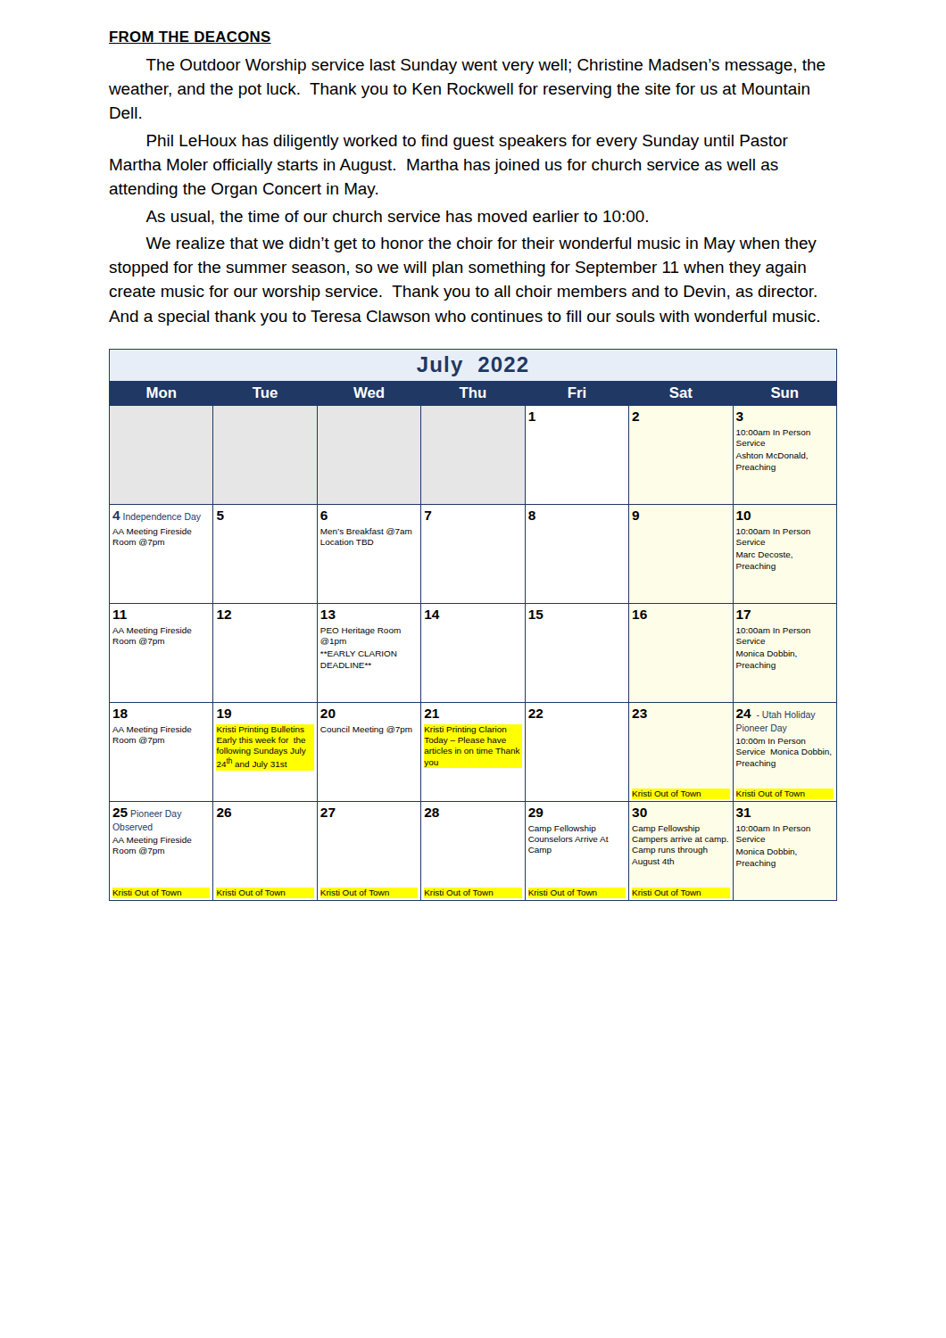FROM THE DEACONS
The Outdoor Worship service last Sunday went very well; Christine Madsen’s message, the weather, and the pot luck. Thank you to Ken Rockwell for reserving the site for us at Mountain Dell.
Phil LeHoux has diligently worked to find guest speakers for every Sunday until Pastor Martha Moler officially starts in August. Martha has joined us for church service as well as attending the Organ Concert in May.
As usual, the time of our church service has moved earlier to 10:00.
We realize that we didn’t get to honor the choir for their wonderful music in May when they stopped for the summer season, so we will plan something for September 11 when they again create music for our worship service. Thank you to all choir members and to Devin, as director. And a special thank you to Teresa Clawson who continues to fill our souls with wonderful music.
July 2022
| Mon | Tue | Wed | Thu | Fri | Sat | Sun |
| --- | --- | --- | --- | --- | --- | --- |
| | | | | 1 | 2 | 3 10:00am In Person Service Ashton McDonald, Preaching |
| 4 Independence Day AA Meeting Fireside Room @7pm | 5 | 6 Men’s Breakfast @7am Location TBD | 7 | 8 | 9 | 10 10:00am In Person Service Marc Decoste, Preaching |
| 11 AA Meeting Fireside Room @7pm | 12 | 13 PEO Heritage Room @1pm **EARLY CLARION DEADLINE** | 14 | 15 | 16 | 17 10:00am In Person Service Monica Dobbin, Preaching |
| 18 AA Meeting Fireside Room @7pm | 19 Kristi Printing Bulletins Early this week for the following Sundays July 24 th and July 31st | 20 Council Meeting @7pm | 21 Kristi Printing Clarion Today – Please have articles in on time Thank you | 22 | 23 Kristi Out of Town | 24 - Utah Holiday Pioneer Day 10:00m In Person Service Monica Dobbin, Preaching Kristi Out of Town |
| 25 Pioneer Day Observed AA Meeting Fireside Room @7pm Kristi Out of Town | 26 Kristi Out of Town | 27 Kristi Out of Town | 28 Kristi Out of Town | 29 Camp Fellowship Counselors Arrive At Camp Kristi Out of Town | 30 Camp Fellowship Campers arrive at camp. Camp runs through August 4th Kristi Out of Town | 31 10:00am In Person Service Monica Dobbin, Preaching |